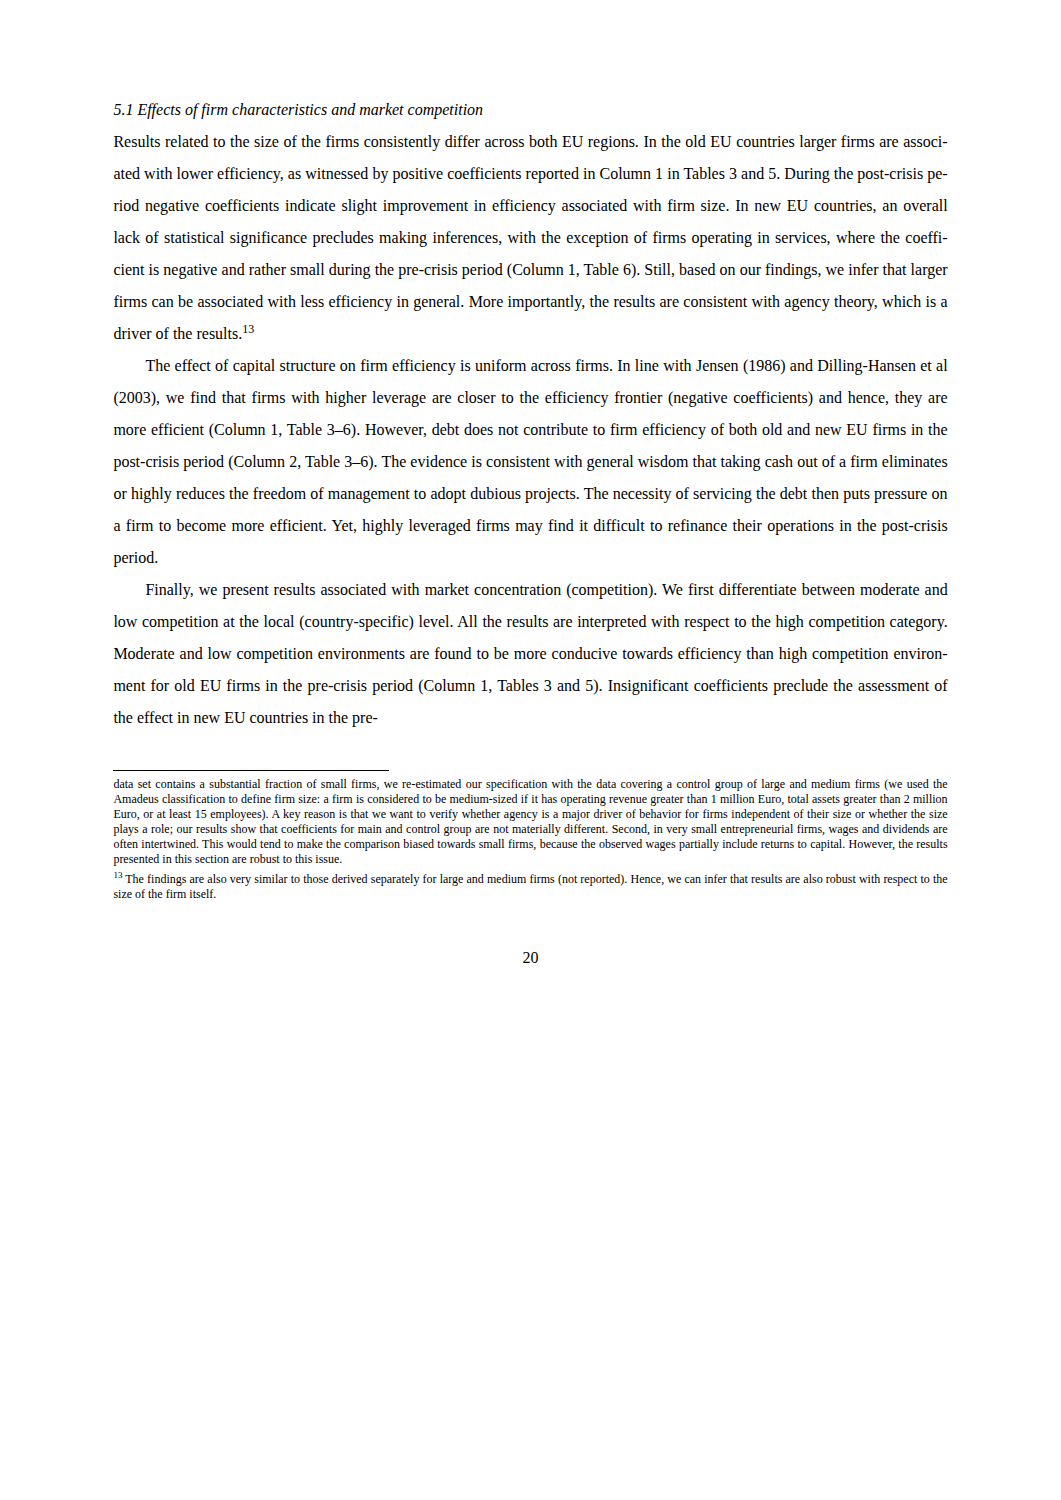5.1 Effects of firm characteristics and market competition
Results related to the size of the firms consistently differ across both EU regions. In the old EU countries larger firms are associated with lower efficiency, as witnessed by positive coefficients reported in Column 1 in Tables 3 and 5. During the post-crisis period negative coefficients indicate slight improvement in efficiency associated with firm size. In new EU countries, an overall lack of statistical significance precludes making inferences, with the exception of firms operating in services, where the coefficient is negative and rather small during the pre-crisis period (Column 1, Table 6). Still, based on our findings, we infer that larger firms can be associated with less efficiency in general. More importantly, the results are consistent with agency theory, which is a driver of the results.13
The effect of capital structure on firm efficiency is uniform across firms. In line with Jensen (1986) and Dilling-Hansen et al (2003), we find that firms with higher leverage are closer to the efficiency frontier (negative coefficients) and hence, they are more efficient (Column 1, Table 3–6). However, debt does not contribute to firm efficiency of both old and new EU firms in the post-crisis period (Column 2, Table 3–6). The evidence is consistent with general wisdom that taking cash out of a firm eliminates or highly reduces the freedom of management to adopt dubious projects. The necessity of servicing the debt then puts pressure on a firm to become more efficient. Yet, highly leveraged firms may find it difficult to refinance their operations in the post-crisis period.
Finally, we present results associated with market concentration (competition). We first differentiate between moderate and low competition at the local (country-specific) level. All the results are interpreted with respect to the high competition category. Moderate and low competition environments are found to be more conducive towards efficiency than high competition environment for old EU firms in the pre-crisis period (Column 1, Tables 3 and 5). Insignificant coefficients preclude the assessment of the effect in new EU countries in the pre-
data set contains a substantial fraction of small firms, we re-estimated our specification with the data covering a control group of large and medium firms (we used the Amadeus classification to define firm size: a firm is considered to be medium-sized if it has operating revenue greater than 1 million Euro, total assets greater than 2 million Euro, or at least 15 employees). A key reason is that we want to verify whether agency is a major driver of behavior for firms independent of their size or whether the size plays a role; our results show that coefficients for main and control group are not materially different. Second, in very small entrepreneurial firms, wages and dividends are often intertwined. This would tend to make the comparison biased towards small firms, because the observed wages partially include returns to capital. However, the results presented in this section are robust to this issue.
13 The findings are also very similar to those derived separately for large and medium firms (not reported). Hence, we can infer that results are also robust with respect to the size of the firm itself.
20